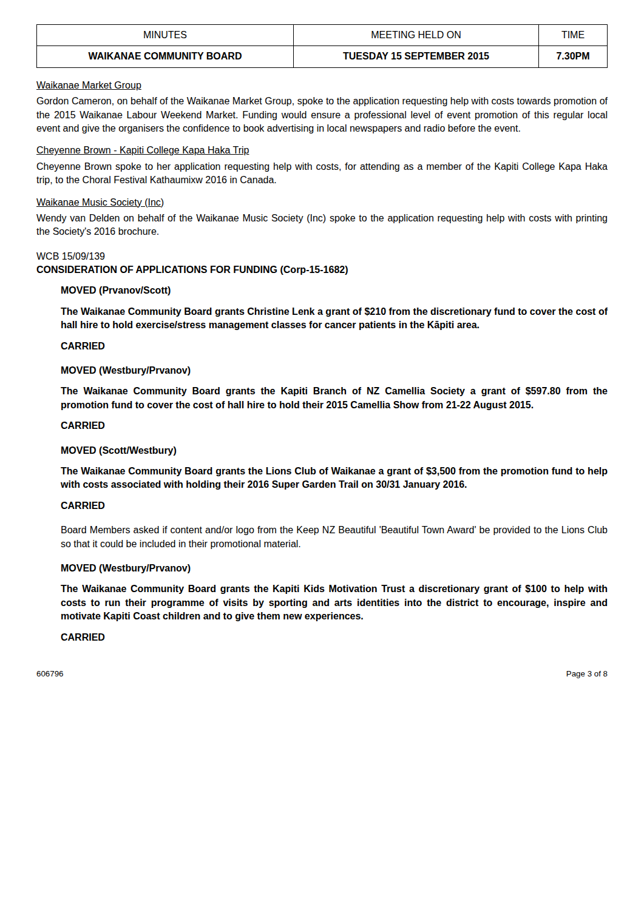| MINUTES | MEETING HELD ON | TIME |
| WAIKANAE COMMUNITY BOARD | TUESDAY 15 SEPTEMBER 2015 | 7.30PM |
Waikanae Market Group
Gordon Cameron, on behalf of the Waikanae Market Group, spoke to the application requesting help with costs towards promotion of the 2015 Waikanae Labour Weekend Market. Funding would ensure a professional level of event promotion of this regular local event and give the organisers the confidence to book advertising in local newspapers and radio before the event.
Cheyenne Brown - Kapiti College Kapa Haka Trip
Cheyenne Brown spoke to her application requesting help with costs, for attending as a member of the Kapiti College Kapa Haka trip, to the Choral Festival Kathaumixw 2016 in Canada.
Waikanae Music Society (Inc)
Wendy van Delden on behalf of the Waikanae Music Society (Inc) spoke to the application requesting help with costs with printing the Society's 2016 brochure.
WCB 15/09/139
CONSIDERATION OF APPLICATIONS FOR FUNDING (Corp-15-1682)
MOVED (Prvanov/Scott)
The Waikanae Community Board grants Christine Lenk a grant of $210 from the discretionary fund to cover the cost of hall hire to hold exercise/stress management classes for cancer patients in the Kāpiti area.
CARRIED
MOVED (Westbury/Prvanov)
The Waikanae Community Board grants the Kapiti Branch of NZ Camellia Society a grant of $597.80 from the promotion fund to cover the cost of hall hire to hold their 2015 Camellia Show from 21-22 August 2015.
CARRIED
MOVED (Scott/Westbury)
The Waikanae Community Board grants the Lions Club of Waikanae a grant of $3,500 from the promotion fund to help with costs associated with holding their 2016 Super Garden Trail on 30/31 January 2016.
CARRIED
Board Members asked if content and/or logo from the Keep NZ Beautiful 'Beautiful Town Award' be provided to the Lions Club so that it could be included in their promotional material.
MOVED (Westbury/Prvanov)
The Waikanae Community Board grants the Kapiti Kids Motivation Trust a discretionary grant of $100 to help with costs to run their programme of visits by sporting and arts identities into the district to encourage, inspire and motivate Kapiti Coast children and to give them new experiences.
CARRIED
606796 Page 3 of 8